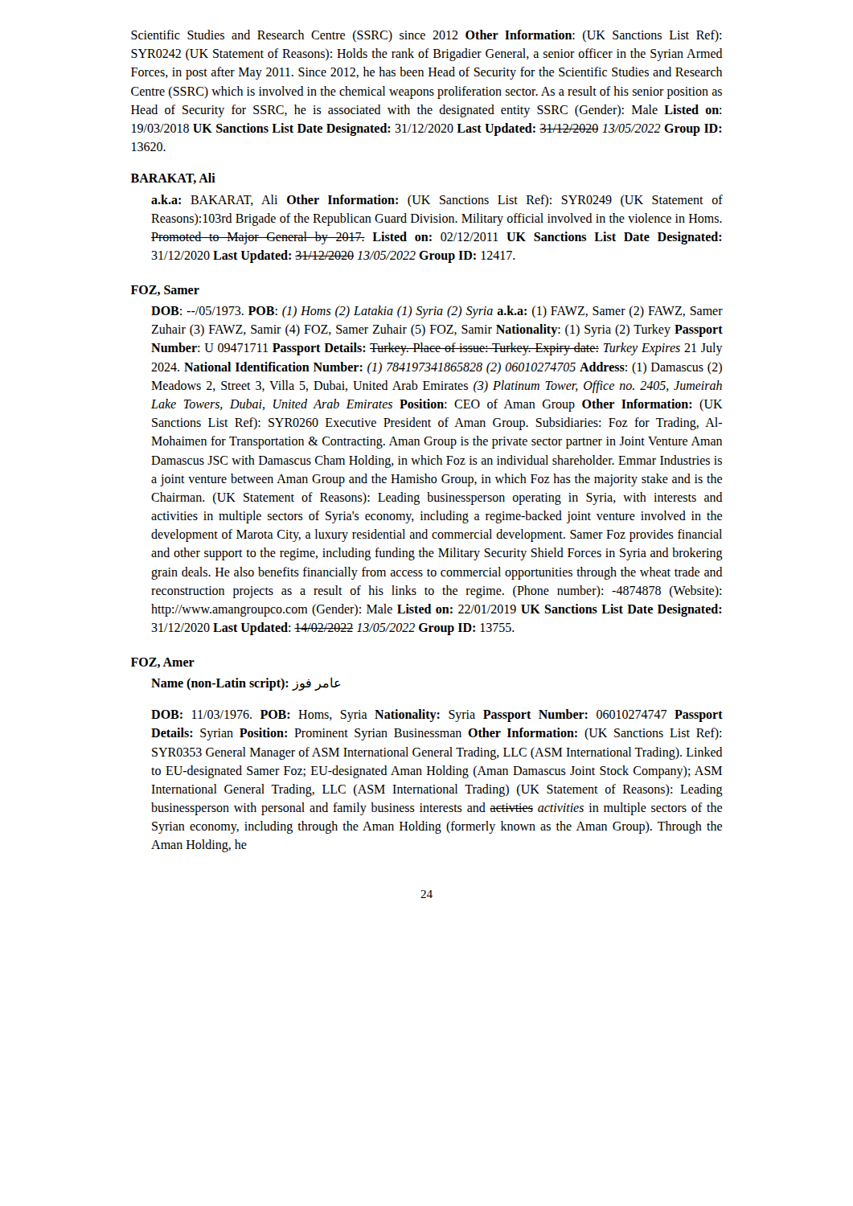Scientific Studies and Research Centre (SSRC) since 2012 Other Information: (UK Sanctions List Ref): SYR0242 (UK Statement of Reasons): Holds the rank of Brigadier General, a senior officer in the Syrian Armed Forces, in post after May 2011. Since 2012, he has been Head of Security for the Scientific Studies and Research Centre (SSRC) which is involved in the chemical weapons proliferation sector. As a result of his senior position as Head of Security for SSRC, he is associated with the designated entity SSRC (Gender): Male Listed on: 19/03/2018 UK Sanctions List Date Designated: 31/12/2020 Last Updated: 31/12/2020 13/05/2022 Group ID: 13620.
BARAKAT, Ali
a.k.a: BAKARAT, Ali Other Information: (UK Sanctions List Ref): SYR0249 (UK Statement of Reasons):103rd Brigade of the Republican Guard Division. Military official involved in the violence in Homs. Promoted to Major General by 2017. Listed on: 02/12/2011 UK Sanctions List Date Designated: 31/12/2020 Last Updated: 31/12/2020 13/05/2022 Group ID: 12417.
FOZ, Samer
DOB: --/05/1973. POB: (1) Homs (2) Latakia (1) Syria (2) Syria a.k.a: (1) FAWZ, Samer (2) FAWZ, Samer Zuhair (3) FAWZ, Samir (4) FOZ, Samer Zuhair (5) FOZ, Samir Nationality: (1) Syria (2) Turkey Passport Number: U 09471711 Passport Details: Turkey. Place of issue: Turkey. Expiry date: Turkey Expires 21 July 2024. National Identification Number: (1) 784197341865828 (2) 06010274705 Address: (1) Damascus (2) Meadows 2, Street 3, Villa 5, Dubai, United Arab Emirates (3) Platinum Tower, Office no. 2405, Jumeirah Lake Towers, Dubai, United Arab Emirates Position: CEO of Aman Group Other Information: (UK Sanctions List Ref): SYR0260 Executive President of Aman Group. Subsidiaries: Foz for Trading, Al-Mohaimen for Transportation & Contracting. Aman Group is the private sector partner in Joint Venture Aman Damascus JSC with Damascus Cham Holding, in which Foz is an individual shareholder. Emmar Industries is a joint venture between Aman Group and the Hamisho Group, in which Foz has the majority stake and is the Chairman. (UK Statement of Reasons): Leading businessperson operating in Syria, with interests and activities in multiple sectors of Syria's economy, including a regime-backed joint venture involved in the development of Marota City, a luxury residential and commercial development. Samer Foz provides financial and other support to the regime, including funding the Military Security Shield Forces in Syria and brokering grain deals. He also benefits financially from access to commercial opportunities through the wheat trade and reconstruction projects as a result of his links to the regime. (Phone number): -4874878 (Website): http://www.amangroupco.com (Gender): Male Listed on: 22/01/2019 UK Sanctions List Date Designated: 31/12/2020 Last Updated: 14/02/2022 13/05/2022 Group ID: 13755.
FOZ, Amer
Name (non-Latin script): عامر فوز
DOB: 11/03/1976. POB: Homs, Syria Nationality: Syria Passport Number: 06010274747 Passport Details: Syrian Position: Prominent Syrian Businessman Other Information: (UK Sanctions List Ref): SYR0353 General Manager of ASM International General Trading, LLC (ASM International Trading). Linked to EU-designated Samer Foz; EU-designated Aman Holding (Aman Damascus Joint Stock Company); ASM International General Trading, LLC (ASM International Trading) (UK Statement of Reasons): Leading businessperson with personal and family business interests and activties activities in multiple sectors of the Syrian economy, including through the Aman Holding (formerly known as the Aman Group). Through the Aman Holding, he
24